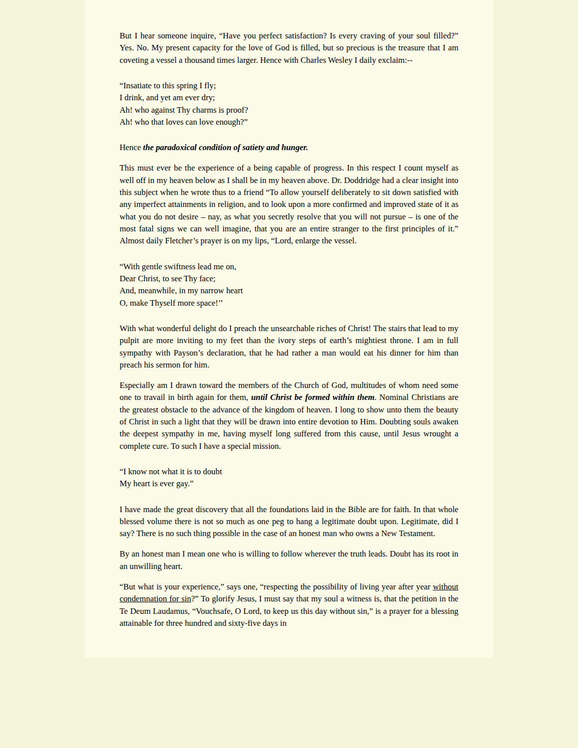But I hear someone inquire, “Have you perfect satisfaction? Is every craving of your soul filled?” Yes. No. My present capacity for the love of God is filled, but so precious is the treasure that I am coveting a vessel a thousand times larger. Hence with Charles Wesley I daily exclaim:--
“Insatiate to this spring I fly;
I drink, and yet am ever dry;
Ah! who against Thy charms is proof?
Ah! who that loves can love enough?”
Hence the paradoxical condition of satiety and hunger.
This must ever be the experience of a being capable of progress. In this respect I count myself as well off in my heaven below as I shall be in my heaven above. Dr. Doddridge had a clear insight into this subject when he wrote thus to a friend “To allow yourself deliberately to sit down satisfied with any imperfect attainments in religion, and to look upon a more confirmed and improved state of it as what you do not desire – nay, as what you secretly resolve that you will not pursue – is one of the most fatal signs we can well imagine, that you are an entire stranger to the first principles of it.” Almost daily Fletcher’s prayer is on my lips, “Lord, enlarge the vessel.
“With gentle swiftness lead me on,
Dear Christ, to see Thy face;
And, meanwhile, in my narrow heart
O, make Thyself more space!’’
With what wonderful delight do I preach the unsearchable riches of Christ! The stairs that lead to my pulpit are more inviting to my feet than the ivory steps of earth’s mightiest throne. I am in full sympathy with Payson’s declaration, that he had rather a man would eat his dinner for him than preach his sermon for him.
Especially am I drawn toward the members of the Church of God, multitudes of whom need some one to travail in birth again for them, until Christ be formed within them. Nominal Christians are the greatest obstacle to the advance of the kingdom of heaven. I long to show unto them the beauty of Christ in such a light that they will be drawn into entire devotion to Him. Doubting souls awaken the deepest sympathy in me, having myself long suffered from this cause, until Jesus wrought a complete cure. To such I have a special mission.
“I know not what it is to doubt
My heart is ever gay.”
I have made the great discovery that all the foundations laid in the Bible are for faith. In that whole blessed volume there is not so much as one peg to hang a legitimate doubt upon. Legitimate, did I say? There is no such thing possible in the case of an honest man who owns a New Testament.
By an honest man I mean one who is willing to follow wherever the truth leads. Doubt has its root in an unwilling heart.
“But what is your experience,” says one, “respecting the possibility of living year after year without condemnation for sin?” To glorify Jesus, I must say that my soul a witness is, that the petition in the Te Deum Laudamus, “Vouchsafe, O Lord, to keep us this day without sin,” is a prayer for a blessing attainable for three hundred and sixty-five days in